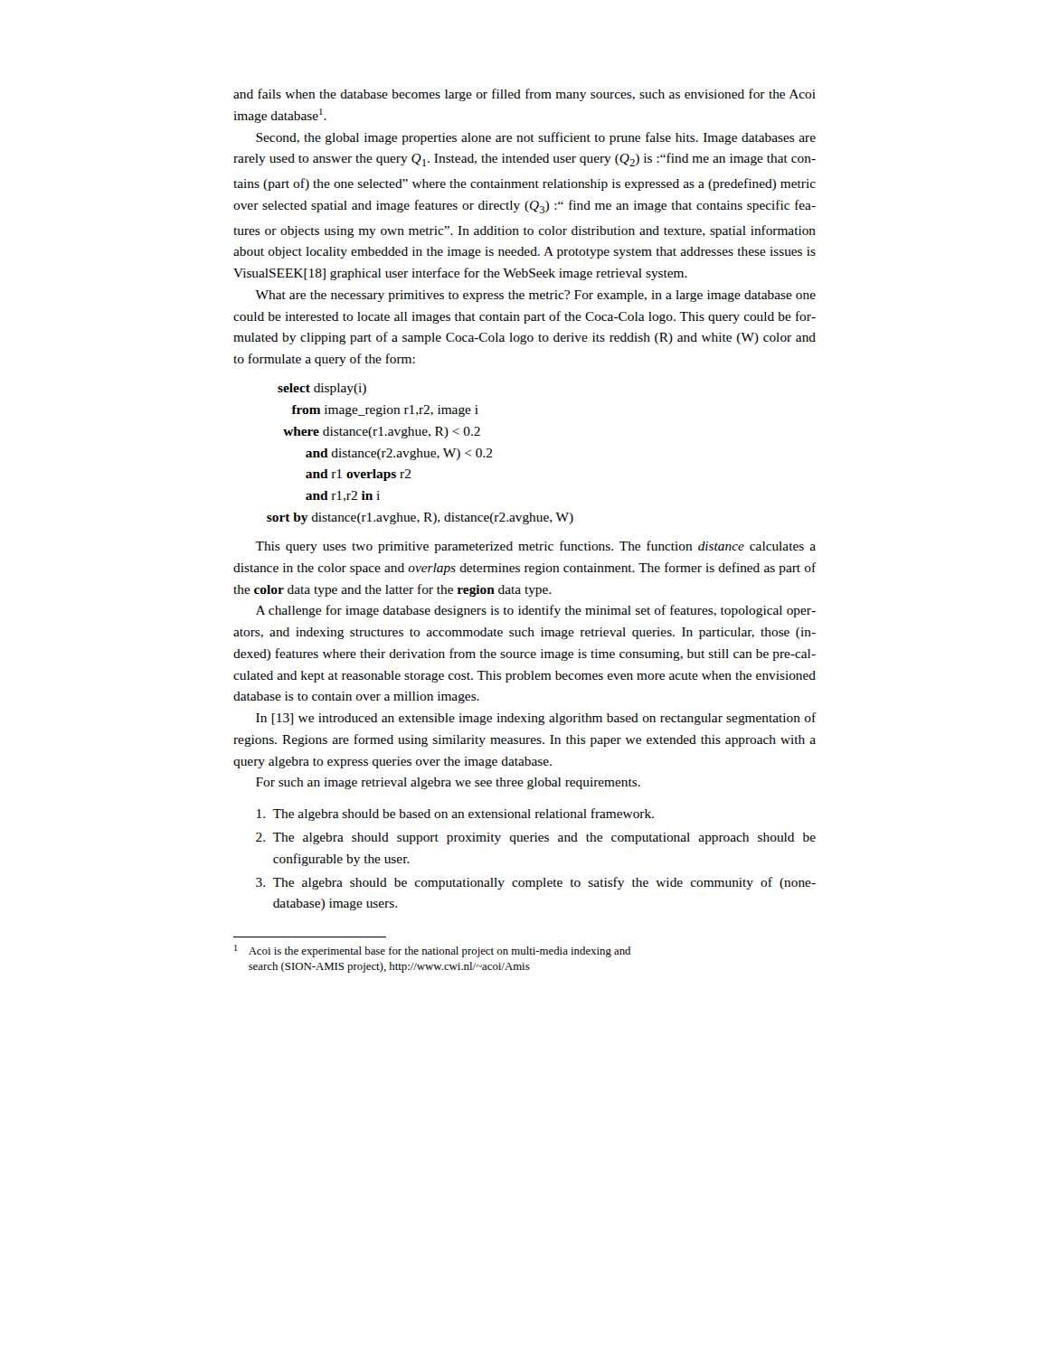and fails when the database becomes large or filled from many sources, such as envisioned for the Acoi image database1.
Second, the global image properties alone are not sufficient to prune false hits. Image databases are rarely used to answer the query Q1. Instead, the intended user query (Q2) is :“find me an image that contains (part of) the one selected” where the containment relationship is expressed as a (predefined) metric over selected spatial and image features or directly (Q3) :“ find me an image that contains specific features or objects using my own metric”. In addition to color distribution and texture, spatial information about object locality embedded in the image is needed. A prototype system that addresses these issues is VisualSEEK[18] graphical user interface for the WebSeek image retrieval system.
What are the necessary primitives to express the metric? For example, in a large image database one could be interested to locate all images that contain part of the Coca-Cola logo. This query could be formulated by clipping part of a sample Coca-Cola logo to derive its reddish (R) and white (W) color and to formulate a query of the form:
select display(i) from image_region r1,r2, image i where distance(r1.avghue, R) < 0.2 and distance(r2.avghue, W) < 0.2 and r1 overlaps r2 and r1,r2 in i sort by distance(r1.avghue, R), distance(r2.avghue, W)
This query uses two primitive parameterized metric functions. The function distance calculates a distance in the color space and overlaps determines region containment. The former is defined as part of the color data type and the latter for the region data type.
A challenge for image database designers is to identify the minimal set of features, topological operators, and indexing structures to accommodate such image retrieval queries. In particular, those (indexed) features where their derivation from the source image is time consuming, but still can be pre-calculated and kept at reasonable storage cost. This problem becomes even more acute when the envisioned database is to contain over a million images.
In [13] we introduced an extensible image indexing algorithm based on rectangular segmentation of regions. Regions are formed using similarity measures. In this paper we extended this approach with a query algebra to express queries over the image database.
For such an image retrieval algebra we see three global requirements.
The algebra should be based on an extensional relational framework.
The algebra should support proximity queries and the computational approach should be configurable by the user.
The algebra should be computationally complete to satisfy the wide community of (none-database) image users.
1 Acoi is the experimental base for the national project on multi-media indexing and search (SION-AMIS project), http://www.cwi.nl/~acoi/Amis